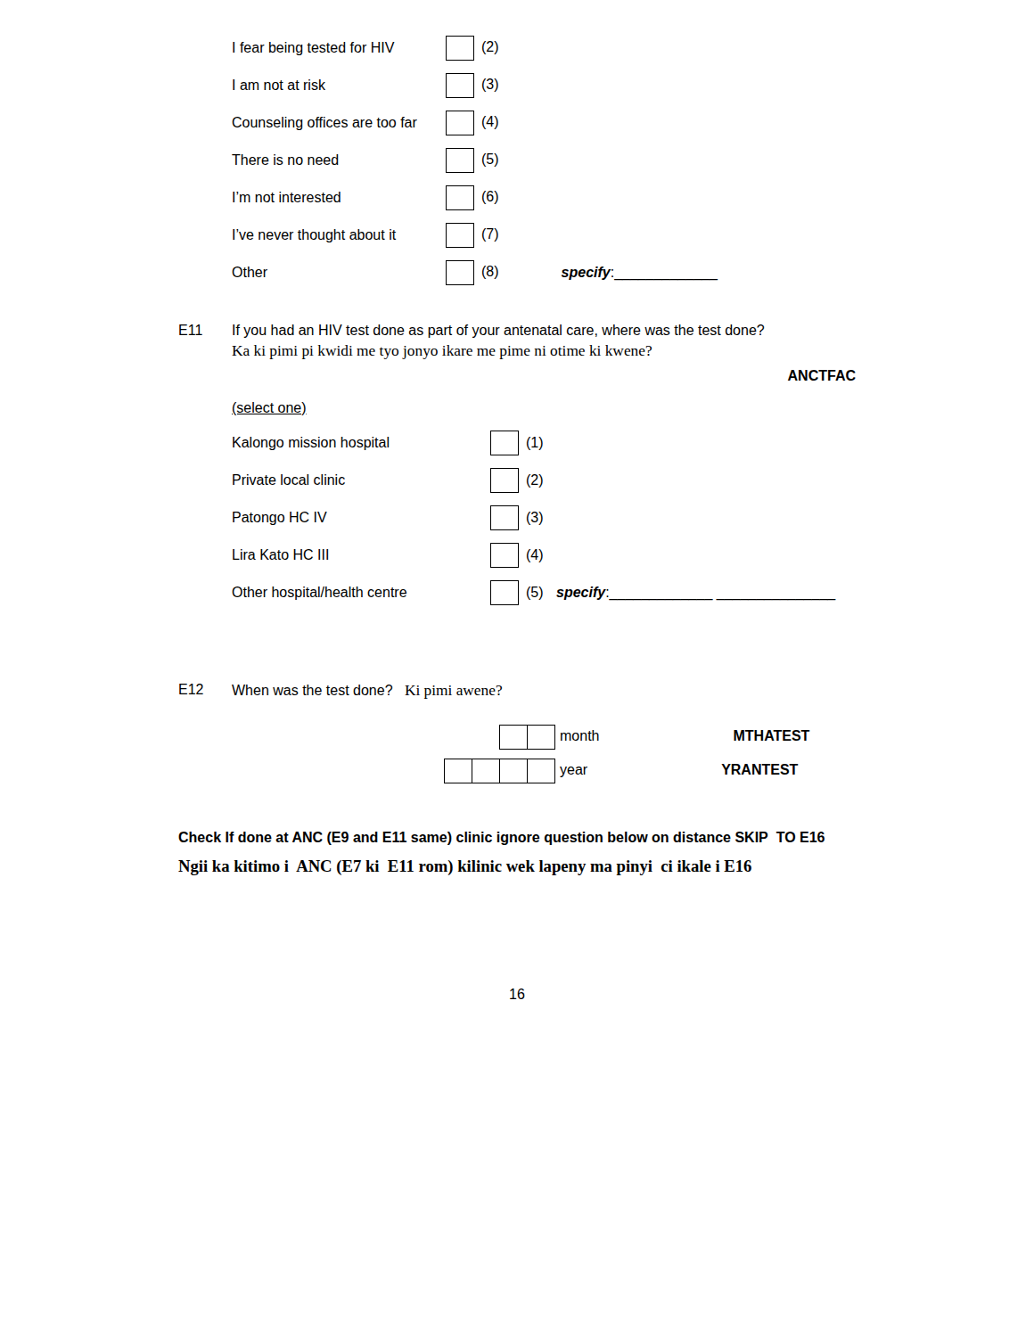I fear being tested for HIV
(2)
I am not at risk
(3)
Counseling offices are too far
(4)
There is no need
(5)
I’m not interested
(6)
I’ve never thought about it
(7)
Other
(8)
specify:_____________
E11
If you had an HIV test done as part of your antenatal care, where was the test done?
Ka ki pimi pi kwidi me tyo jonyo ikare me pime ni otime ki kwene?
ANCTFAC
(select one)
Kalongo mission hospital
(1)
Private local clinic
(2)
Patongo HC IV
(3)
Lira Kato HC III
(4)
Other hospital/health centre
(5) specify:_____________ _______________
E12
When was the test done? Ki pimi awene?
month MTHATEST
year YRANTEST
Check If done at ANC (E9 and E11 same) clinic ignore question below on distance SKIP TO E16
Ngii ka kitimo i ANC (E7 ki E11 rom) kilinic wek lapeny ma pinyi ci ikale i E16
16